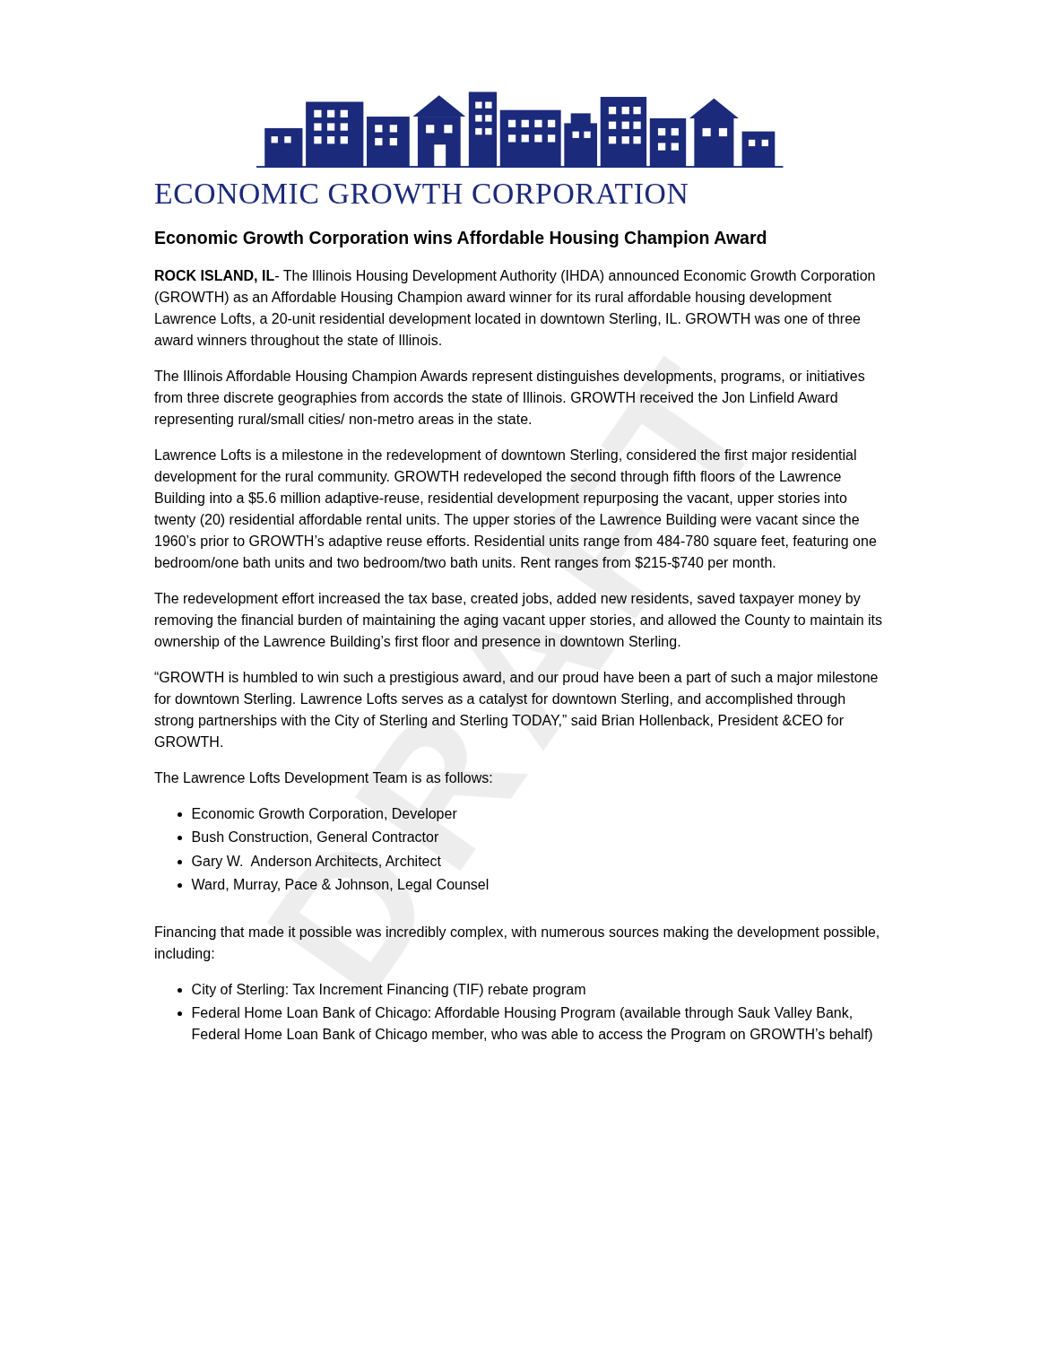Economic Growth Corporation
Economic Growth Corporation wins Affordable Housing Champion Award
ROCK ISLAND, IL- The Illinois Housing Development Authority (IHDA) announced Economic Growth Corporation (GROWTH) as an Affordable Housing Champion award winner for its rural affordable housing development Lawrence Lofts, a 20-unit residential development located in downtown Sterling, IL. GROWTH was one of three award winners throughout the state of Illinois.
The Illinois Affordable Housing Champion Awards represent distinguishes developments, programs, or initiatives from three discrete geographies from accords the state of Illinois. GROWTH received the Jon Linfield Award representing rural/small cities/ non-metro areas in the state.
Lawrence Lofts is a milestone in the redevelopment of downtown Sterling, considered the first major residential development for the rural community. GROWTH redeveloped the second through fifth floors of the Lawrence Building into a $5.6 million adaptive-reuse, residential development repurposing the vacant, upper stories into twenty (20) residential affordable rental units. The upper stories of the Lawrence Building were vacant since the 1960’s prior to GROWTH’s adaptive reuse efforts. Residential units range from 484-780 square feet, featuring one bedroom/one bath units and two bedroom/two bath units. Rent ranges from $215-$740 per month.
The redevelopment effort increased the tax base, created jobs, added new residents, saved taxpayer money by removing the financial burden of maintaining the aging vacant upper stories, and allowed the County to maintain its ownership of the Lawrence Building’s first floor and presence in downtown Sterling.
“GROWTH is humbled to win such a prestigious award, and our proud have been a part of such a major milestone for downtown Sterling. Lawrence Lofts serves as a catalyst for downtown Sterling, and accomplished through strong partnerships with the City of Sterling and Sterling TODAY,” said Brian Hollenback, President &CEO for GROWTH.
The Lawrence Lofts Development Team is as follows:
Economic Growth Corporation, Developer
Bush Construction, General Contractor
Gary W. Anderson Architects, Architect
Ward, Murray, Pace & Johnson, Legal Counsel
Financing that made it possible was incredibly complex, with numerous sources making the development possible, including:
City of Sterling: Tax Increment Financing (TIF) rebate program
Federal Home Loan Bank of Chicago: Affordable Housing Program (available through Sauk Valley Bank, Federal Home Loan Bank of Chicago member, who was able to access the Program on GROWTH’s behalf)